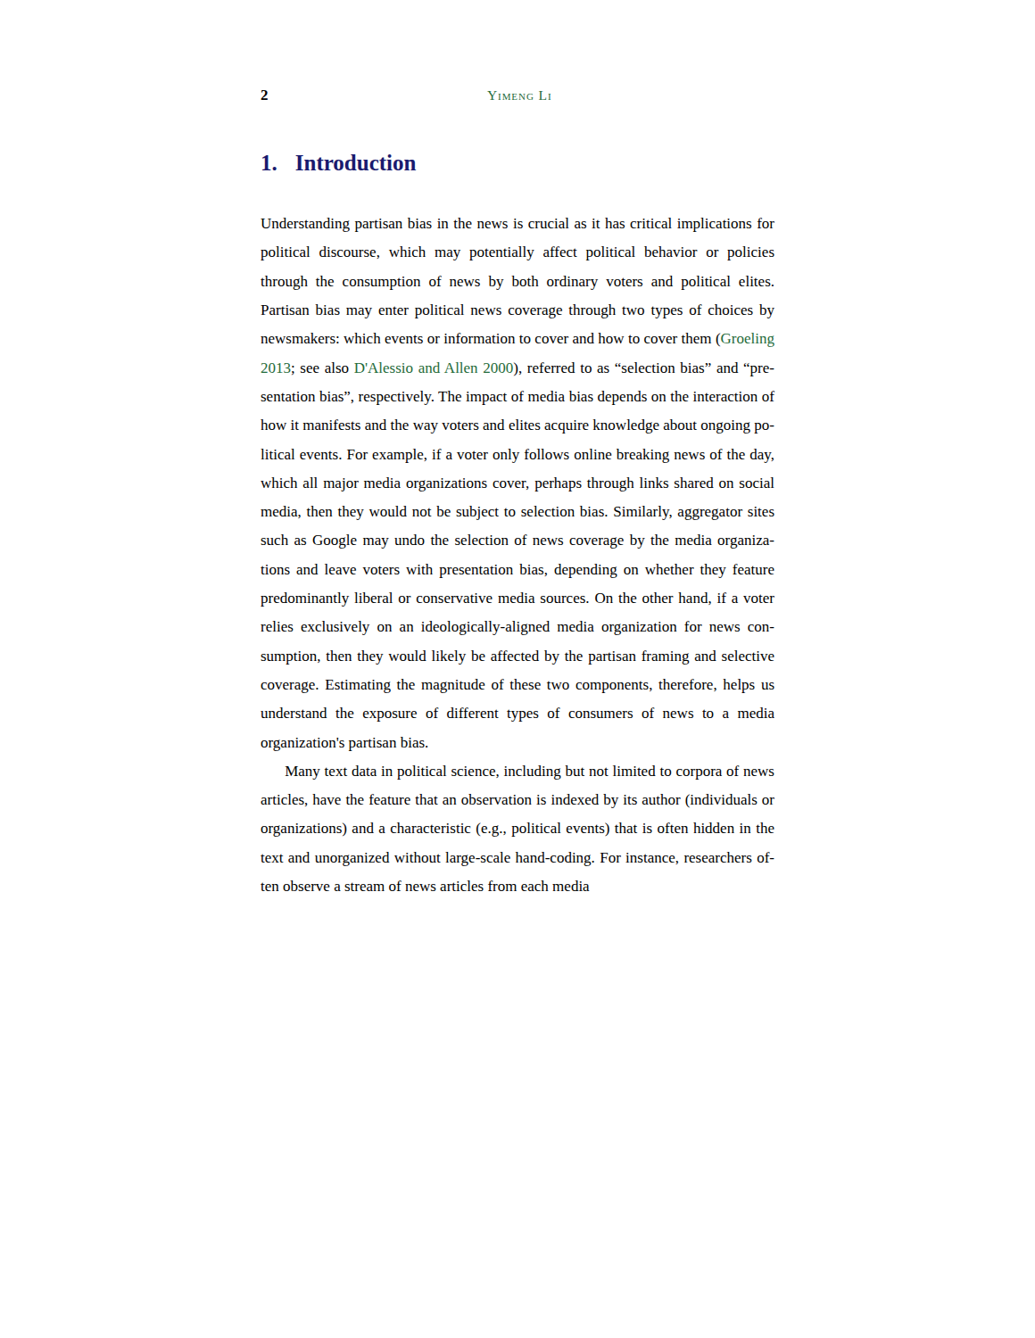2
Yimeng Li
1. Introduction
Understanding partisan bias in the news is crucial as it has critical implications for political discourse, which may potentially affect political behavior or policies through the consumption of news by both ordinary voters and political elites. Partisan bias may enter political news coverage through two types of choices by newsmakers: which events or information to cover and how to cover them (Groeling 2013; see also D'Alessio and Allen 2000), referred to as “selection bias” and “presentation bias”, respectively. The impact of media bias depends on the interaction of how it manifests and the way voters and elites acquire knowledge about ongoing political events. For example, if a voter only follows online breaking news of the day, which all major media organizations cover, perhaps through links shared on social media, then they would not be subject to selection bias. Similarly, aggregator sites such as Google may undo the selection of news coverage by the media organizations and leave voters with presentation bias, depending on whether they feature predominantly liberal or conservative media sources. On the other hand, if a voter relies exclusively on an ideologically-aligned media organization for news consumption, then they would likely be affected by the partisan framing and selective coverage. Estimating the magnitude of these two components, therefore, helps us understand the exposure of different types of consumers of news to a media organization's partisan bias.
Many text data in political science, including but not limited to corpora of news articles, have the feature that an observation is indexed by its author (individuals or organizations) and a characteristic (e.g., political events) that is often hidden in the text and unorganized without large-scale hand-coding. For instance, researchers often observe a stream of news articles from each media